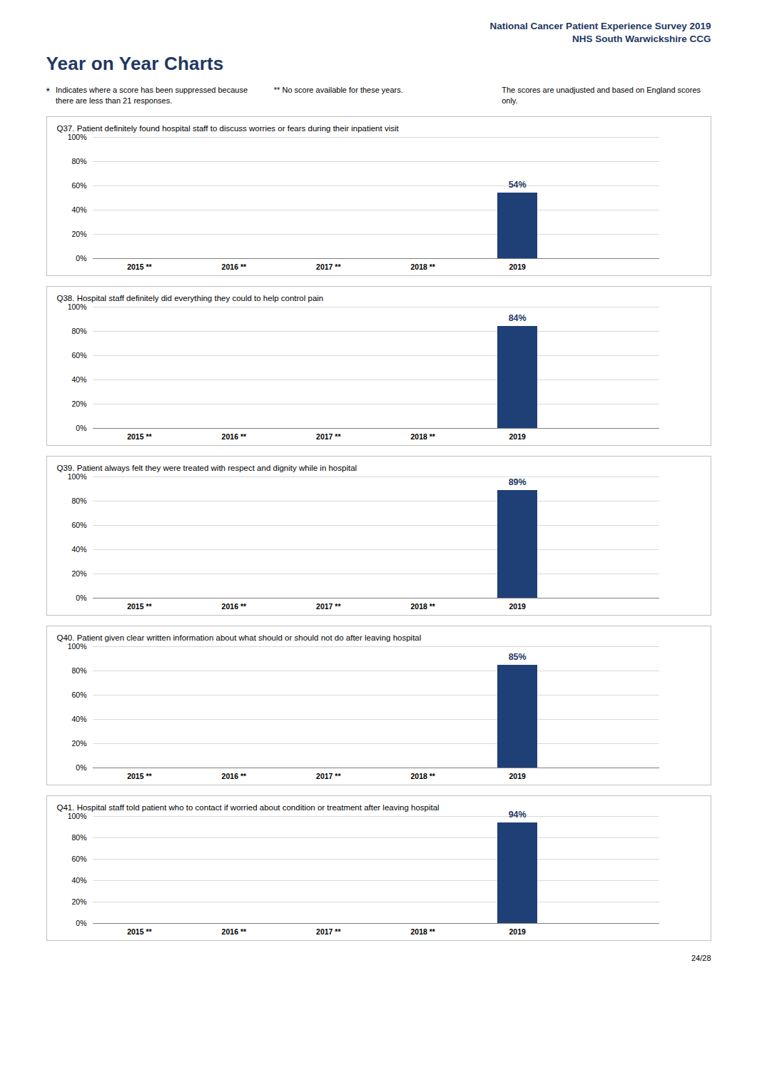National Cancer Patient Experience Survey 2019
NHS South Warwickshire CCG
Year on Year Charts
*
Indicates where a score has been suppressed because there are less than 21 responses.
** No score available for these years.
The scores are unadjusted and based on England scores only.
Q37. Patient definitely found hospital staff to discuss worries or fears during their inpatient visit
100%
80%
60%
40%
20%
0%
54%
2015 **2016 **2017 **2018 **2019
Q38. Hospital staff definitely did everything they could to help control pain
100%
80%
60%
40%
20%
0%
84%
2015 **2016 **2017 **2018 **2019
Q39. Patient always felt they were treated with respect and dignity while in hospital
100%
80%
60%
40%
20%
0%
89%
2015 **2016 **2017 **2018 **2019
Q40. Patient given clear written information about what should or should not do after leaving hospital
100%
80%
60%
40%
20%
0%
85%
2015 **2016 **2017 **2018 **2019
Q41. Hospital staff told patient who to contact if worried about condition or treatment after leaving hospital
100%
80%
60%
40%
20%
0%
94%
2015 **2016 **2017 **2018 **2019
24/28